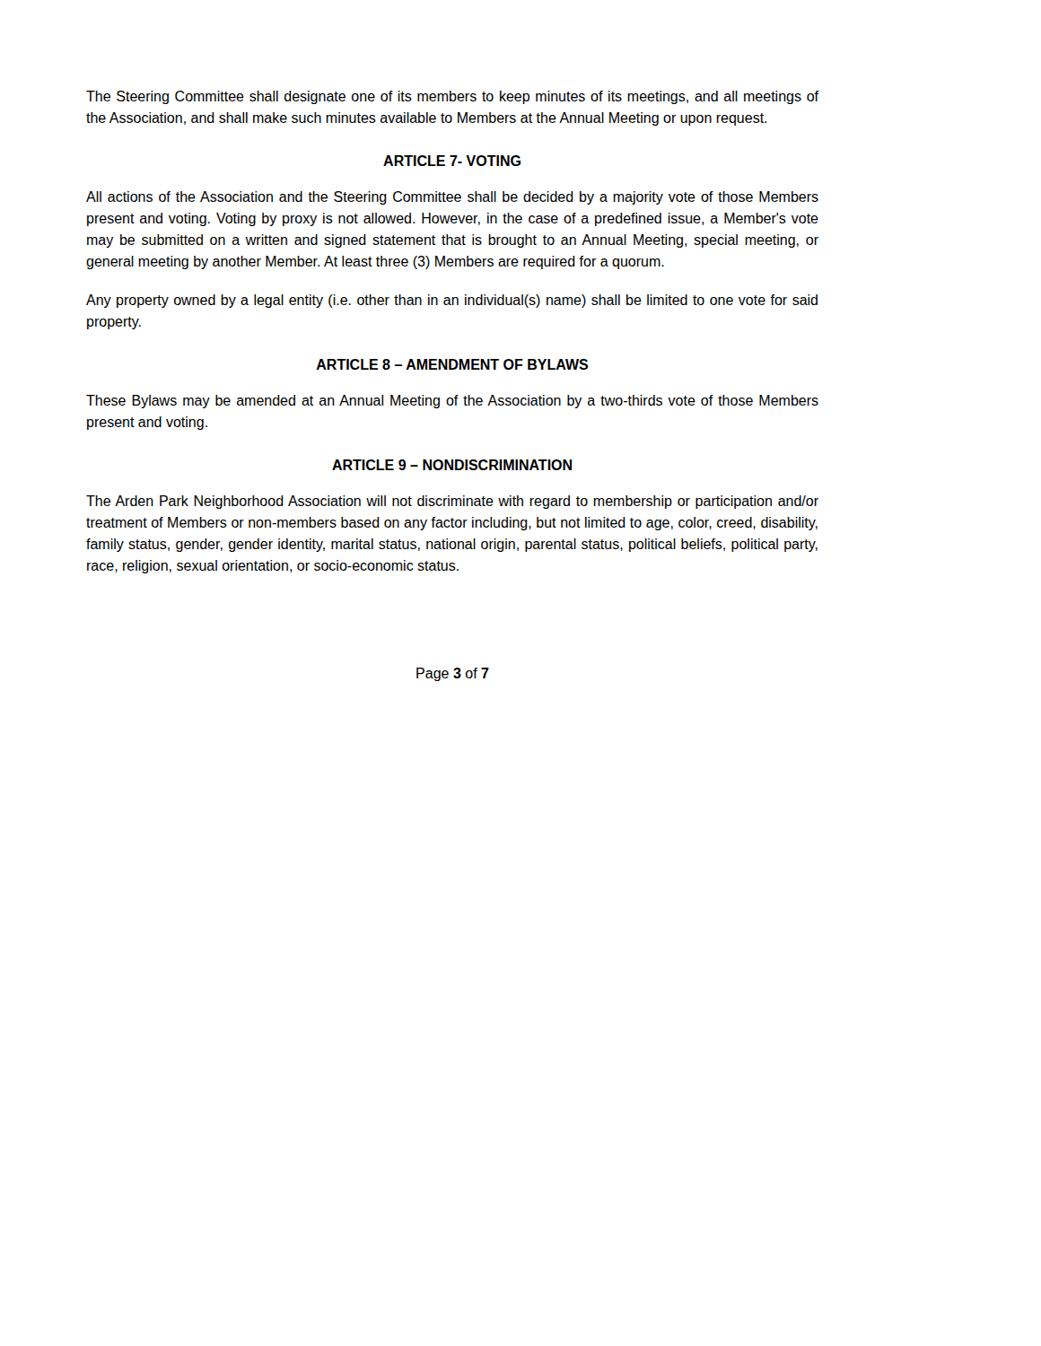The Steering Committee shall designate one of its members to keep minutes of its meetings, and all meetings of the Association, and shall make such minutes available to Members at the Annual Meeting or upon request.
ARTICLE 7- VOTING
All actions of the Association and the Steering Committee shall be decided by a majority vote of those Members present and voting. Voting by proxy is not allowed. However, in the case of a predefined issue, a Member's vote may be submitted on a written and signed statement that is brought to an Annual Meeting, special meeting, or general meeting by another Member. At least three (3) Members are required for a quorum.
Any property owned by a legal entity (i.e. other than in an individual(s) name) shall be limited to one vote for said property.
ARTICLE 8 – AMENDMENT OF BYLAWS
These Bylaws may be amended at an Annual Meeting of the Association by a two-thirds vote of those Members present and voting.
ARTICLE 9 – NONDISCRIMINATION
The Arden Park Neighborhood Association will not discriminate with regard to membership or participation and/or treatment of Members or non-members based on any factor including, but not limited to age, color, creed, disability, family status, gender, gender identity, marital status, national origin, parental status, political beliefs, political party, race, religion, sexual orientation, or socio-economic status.
Page 3 of 7